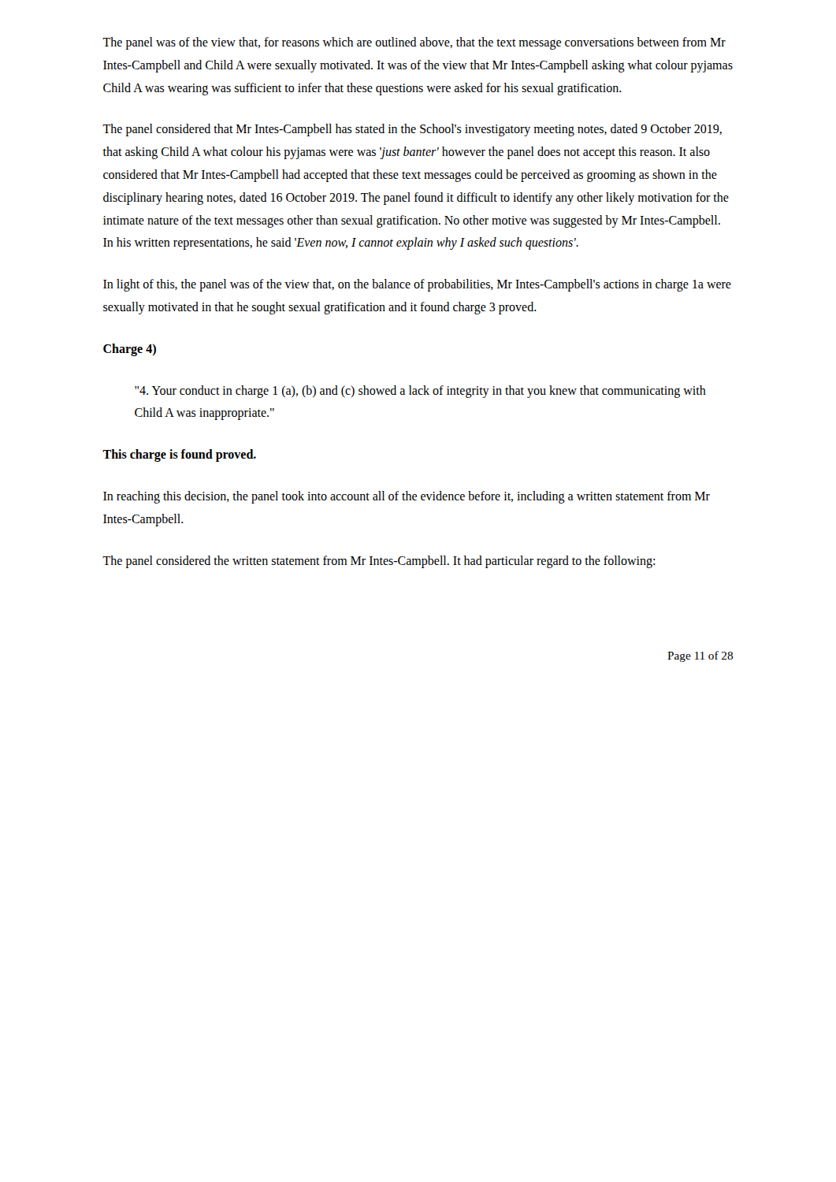The panel was of the view that, for reasons which are outlined above, that the text message conversations between from Mr Intes-Campbell and Child A were sexually motivated. It was of the view that Mr Intes-Campbell asking what colour pyjamas Child A was wearing was sufficient to infer that these questions were asked for his sexual gratification.
The panel considered that Mr Intes-Campbell has stated in the School's investigatory meeting notes, dated 9 October 2019, that asking Child A what colour his pyjamas were was 'just banter' however the panel does not accept this reason. It also considered that Mr Intes-Campbell had accepted that these text messages could be perceived as grooming as shown in the disciplinary hearing notes, dated 16 October 2019. The panel found it difficult to identify any other likely motivation for the intimate nature of the text messages other than sexual gratification. No other motive was suggested by Mr Intes-Campbell. In his written representations, he said 'Even now, I cannot explain why I asked such questions'.
In light of this, the panel was of the view that, on the balance of probabilities, Mr Intes-Campbell's actions in charge 1a were sexually motivated in that he sought sexual gratification and it found charge 3 proved.
Charge 4)
"4. Your conduct in charge 1 (a), (b) and (c) showed a lack of integrity in that you knew that communicating with Child A was inappropriate."
This charge is found proved.
In reaching this decision, the panel took into account all of the evidence before it, including a written statement from Mr Intes-Campbell.
The panel considered the written statement from Mr Intes-Campbell. It had particular regard to the following:
Page 11 of 28